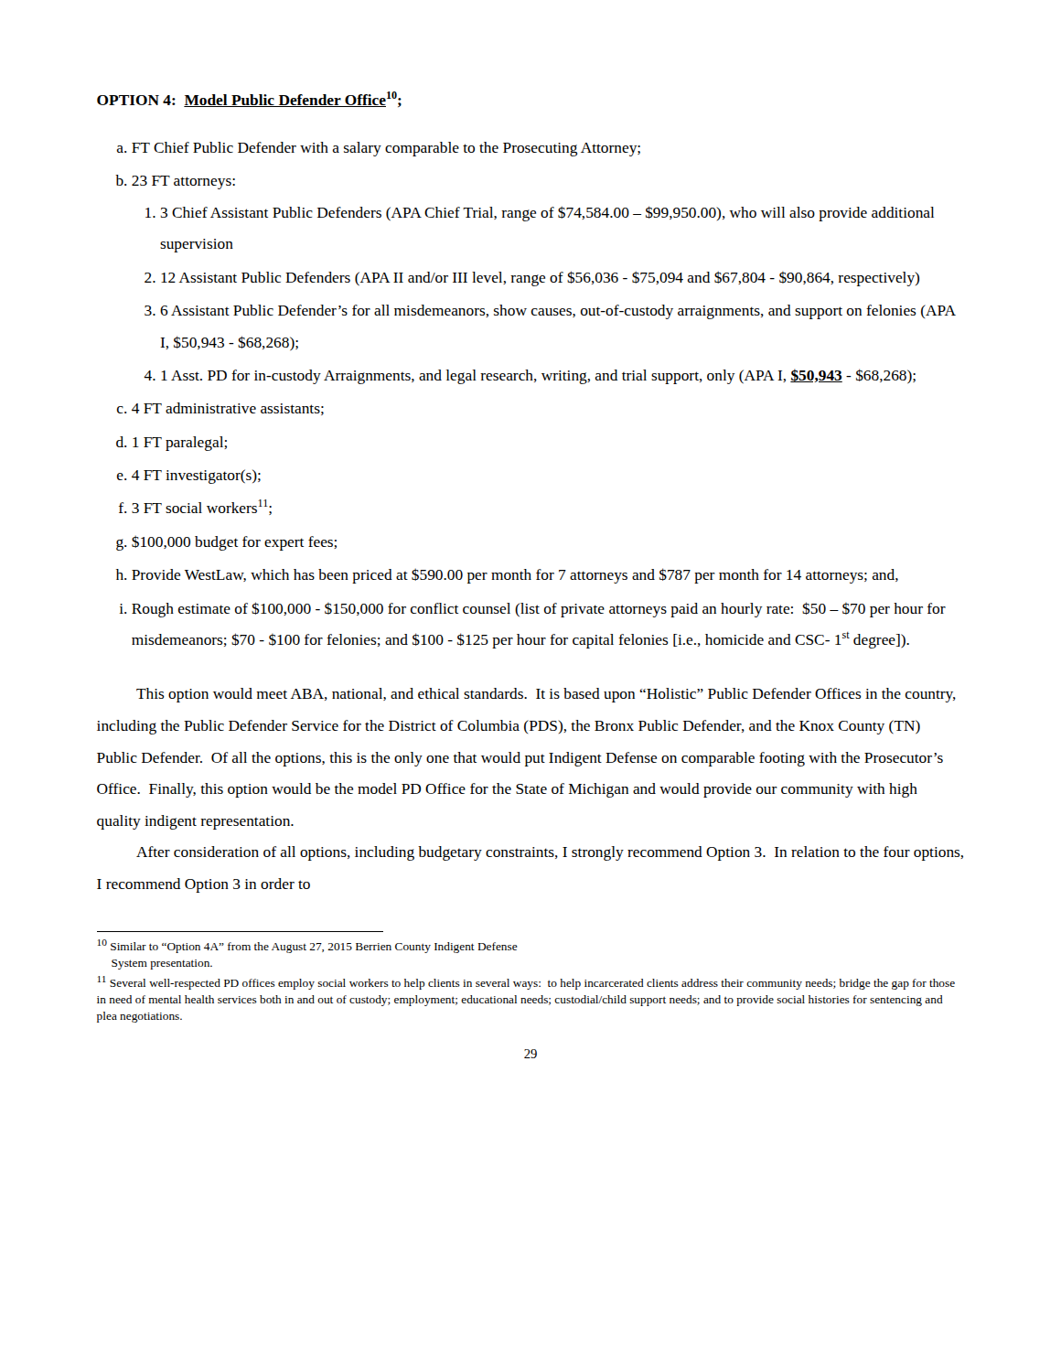OPTION 4: Model Public Defender Office10;
FT Chief Public Defender with a salary comparable to the Prosecuting Attorney;
23 FT attorneys:
3 Chief Assistant Public Defenders (APA Chief Trial, range of $74,584.00 – $99,950.00), who will also provide additional supervision
12 Assistant Public Defenders (APA II and/or III level, range of $56,036 - $75,094 and $67,804 - $90,864, respectively)
6 Assistant Public Defender’s for all misdemeanors, show causes, out-of-custody arraignments, and support on felonies (APA I, $50,943 - $68,268);
1 Asst. PD for in-custody Arraignments, and legal research, writing, and trial support, only (APA I, $50,943 - $68,268);
4 FT administrative assistants;
1 FT paralegal;
4 FT investigator(s);
3 FT social workers11;
$100,000 budget for expert fees;
Provide WestLaw, which has been priced at $590.00 per month for 7 attorneys and $787 per month for 14 attorneys; and,
Rough estimate of $100,000 - $150,000 for conflict counsel (list of private attorneys paid an hourly rate: $50 – $70 per hour for misdemeanors; $70 - $100 for felonies; and $100 - $125 per hour for capital felonies [i.e., homicide and CSC- 1st degree]).
This option would meet ABA, national, and ethical standards. It is based upon “Holistic” Public Defender Offices in the country, including the Public Defender Service for the District of Columbia (PDS), the Bronx Public Defender, and the Knox County (TN) Public Defender. Of all the options, this is the only one that would put Indigent Defense on comparable footing with the Prosecutor’s Office. Finally, this option would be the model PD Office for the State of Michigan and would provide our community with high quality indigent representation.
After consideration of all options, including budgetary constraints, I strongly recommend Option 3. In relation to the four options, I recommend Option 3 in order to
10 Similar to “Option 4A” from the August 27, 2015 Berrien County Indigent Defense
System presentation.
11 Several well-respected PD offices employ social workers to help clients in several ways: to help incarcerated clients address their community needs; bridge the gap for those in need of mental health services both in and out of custody; employment; educational needs; custodial/child support needs; and to provide social histories for sentencing and plea negotiations.
29